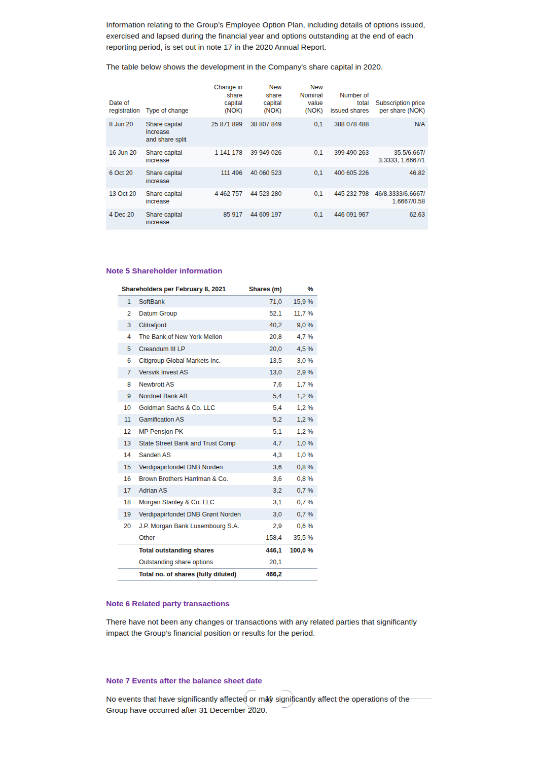Information relating to the Group’s Employee Option Plan, including details of options issued, exercised and lapsed during the financial year and options outstanding at the end of each reporting period, is set out in note 17 in the 2020 Annual Report.
The table below shows the development in the Company's share capital in 2020.
| Date of registration | Type of change | Change in share capital (NOK) | New share capital (NOK) | New Nominal value (NOK) | Number of total issued shares | Subscription price per share (NOK) |
| --- | --- | --- | --- | --- | --- | --- |
| 8 Jun 20 | Share capital increase and share split | 25 871 899 | 38 807 849 | 0,1 | 388 078 488 | N/A |
| 16 Jun 20 | Share capital increase | 1 141 178 | 39 949 026 | 0,1 | 399 490 263 | 35.5/6.667/ 3.3333, 1.6667/1 |
| 6 Oct 20 | Share capital increase | 111 496 | 40 060 523 | 0,1 | 400 605 226 | 46.82 |
| 13 Oct 20 | Share capital increase | 4 462 757 | 44 523 280 | 0,1 | 445 232 798 | 46/8.3333/6.6667/ 1.6667/0.58 |
| 4 Dec 20 | Share capital increase | 85 917 | 44 609 197 | 0,1 | 446 091 967 | 62.63 |
Note 5 Shareholder information
| Shareholders per February 8, 2021 | Shares (m) | % |
| --- | --- | --- |
| 1 | SoftBank | 71,0 | 15,9 % |
| 2 | Datum Group | 52,1 | 11,7 % |
| 3 | Glitrafjord | 40,2 | 9,0 % |
| 4 | The Bank of New York Mellon | 20,8 | 4,7 % |
| 5 | Creandum III LP | 20,0 | 4,5 % |
| 6 | Citigroup Global Markets Inc. | 13,5 | 3,0 % |
| 7 | Versvik Invest AS | 13,0 | 2,9 % |
| 8 | Newbrott AS | 7,6 | 1,7 % |
| 9 | Nordnet Bank AB | 5,4 | 1,2 % |
| 10 | Goldman Sachs & Co. LLC | 5,4 | 1,2 % |
| 11 | Gamification AS | 5,2 | 1,2 % |
| 12 | MP Pensjon PK | 5,1 | 1,2 % |
| 13 | State Street Bank and Trust Comp | 4,7 | 1,0 % |
| 14 | Sanden AS | 4,3 | 1,0 % |
| 15 | Verdipapirfondet DNB Norden | 3,6 | 0,8 % |
| 16 | Brown Brothers Harriman & Co. | 3,6 | 0,8 % |
| 17 | Adrian AS | 3,2 | 0,7 % |
| 18 | Morgan Stanley & Co. LLC | 3,1 | 0,7 % |
| 19 | Verdipapirfondet DNB Grønt Norden | 3,0 | 0,7 % |
| 20 | J.P. Morgan Bank Luxembourg S.A. | 2,9 | 0,6 % |
| | Other | 158,4 | 35,5 % |
| | Total outstanding shares | 446,1 | 100,0 % |
| | Outstanding share options | 20,1 | |
| | Total no. of shares (fully diluted) | 466,2 | |
Note 6 Related party transactions
There have not been any changes or transactions with any related parties that significantly impact the Group’s financial position or results for the period.
Note 7 Events after the balance sheet date
No events that have significantly affected or may significantly affect the operations of the Group have occurred after 31 December 2020.
11